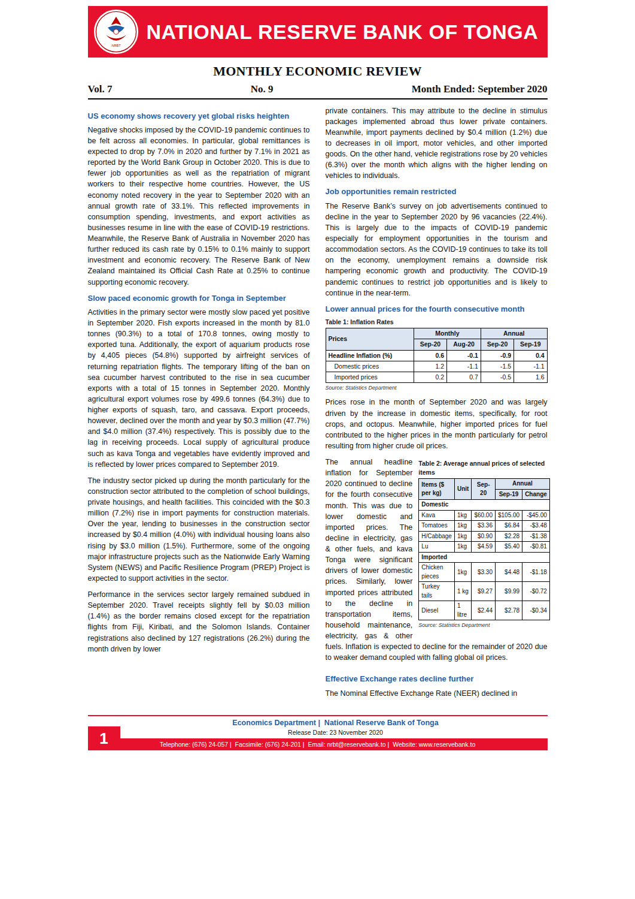NRBT
NATIONAL RESERVE BANK OF TONGA
MONTHLY ECONOMIC REVIEW
Vol. 7
No. 9
Month Ended: September 2020
US economy shows recovery yet global risks heighten
Negative shocks imposed by the COVID-19 pandemic continues to be felt across all economies. In particular, global remittances is expected to drop by 7.0% in 2020 and further by 7.1% in 2021 as reported by the World Bank Group in October 2020. This is due to fewer job opportunities as well as the repatriation of migrant workers to their respective home countries. However, the US economy noted recovery in the year to September 2020 with an annual growth rate of 33.1%. This reflected improvements in consumption spending, investments, and export activities as businesses resume in line with the ease of COVID-19 restrictions. Meanwhile, the Reserve Bank of Australia in November 2020 has further reduced its cash rate by 0.15% to 0.1% mainly to support investment and economic recovery. The Reserve Bank of New Zealand maintained its Official Cash Rate at 0.25% to continue supporting economic recovery.
Slow paced economic growth for Tonga in September
Activities in the primary sector were mostly slow paced yet positive in September 2020. Fish exports increased in the month by 81.0 tonnes (90.3%) to a total of 170.8 tonnes, owing mostly to exported tuna. Additionally, the export of aquarium products rose by 4,405 pieces (54.8%) supported by airfreight services of returning repatriation flights. The temporary lifting of the ban on sea cucumber harvest contributed to the rise in sea cucumber exports with a total of 15 tonnes in September 2020. Monthly agricultural export volumes rose by 499.6 tonnes (64.3%) due to higher exports of squash, taro, and cassava. Export proceeds, however, declined over the month and year by $0.3 million (47.7%) and $4.0 million (37.4%) respectively. This is possibly due to the lag in receiving proceeds. Local supply of agricultural produce such as kava Tonga and vegetables have evidently improved and is reflected by lower prices compared to September 2019.
The industry sector picked up during the month particularly for the construction sector attributed to the completion of school buildings, private housings, and health facilities. This coincided with the $0.3 million (7.2%) rise in import payments for construction materials. Over the year, lending to businesses in the construction sector increased by $0.4 million (4.0%) with individual housing loans also rising by $3.0 million (1.5%). Furthermore, some of the ongoing major infrastructure projects such as the Nationwide Early Warning System (NEWS) and Pacific Resilience Program (PREP) Project is expected to support activities in the sector.
Performance in the services sector largely remained subdued in September 2020. Travel receipts slightly fell by $0.03 million (1.4%) as the border remains closed except for the repatriation flights from Fiji, Kiribati, and the Solomon Islands. Container registrations also declined by 127 registrations (26.2%) during the month driven by lower
private containers. This may attribute to the decline in stimulus packages implemented abroad thus lower private containers. Meanwhile, import payments declined by $0.4 million (1.2%) due to decreases in oil import, motor vehicles, and other imported goods. On the other hand, vehicle registrations rose by 20 vehicles (6.3%) over the month which aligns with the higher lending on vehicles to individuals.
Job opportunities remain restricted
The Reserve Bank’s survey on job advertisements continued to decline in the year to September 2020 by 96 vacancies (22.4%). This is largely due to the impacts of COVID-19 pandemic especially for employment opportunities in the tourism and accommodation sectors. As the COVID-19 continues to take its toll on the economy, unemployment remains a downside risk hampering economic growth and productivity. The COVID-19 pandemic continues to restrict job opportunities and is likely to continue in the near-term.
Lower annual prices for the fourth consecutive month
Table 1: Inflation Rates
| Prices | Monthly | Annual |
| --- | --- | --- |
| Sep-20 | Aug-20 | Sep-20 | Sep-19 |
| Headline Inflation (%) | 0.6 | -0.1 | -0.9 | 0.4 |
| Domestic prices | 1.2 | -1.1 | -1.5 | -1.1 |
| Imported prices | 0.2 | 0.7 | -0.5 | 1.6 |
Source: Statistics Department
Prices rose in the month of September 2020 and was largely driven by the increase in domestic items, specifically, for root crops, and octopus. Meanwhile, higher imported prices for fuel contributed to the higher prices in the month particularly for petrol resulting from higher crude oil prices.
Table 2: Average annual prices of selected items
| Items ($ per kg) | Unit | Sep-20 | Annual |
| --- | --- | --- | --- |
| Sep-19 | Change |
| Domestic |
| Kava | 1kg | $60.00 | $105.00 | -$45.00 |
| Tomatoes | 1kg | $3.36 | $6.84 | -$3.48 |
| H/Cabbage | 1kg | $0.90 | $2.28 | -$1.38 |
| Lu | 1kg | $4.59 | $5.40 | -$0.81 |
| Imported |
| Chicken pieces | 1kg | $3.30 | $4.48 | -$1.18 |
| Turkey tails | 1 kg | $9.27 | $9.99 | -$0.72 |
| Diesel | 1 litre | $2.44 | $2.78 | -$0.34 |
Source: Statistics Department
The annual headline inflation for September 2020 continued to decline for the fourth consecutive month. This was due to lower domestic and imported prices. The decline in electricity, gas & other fuels, and kava Tonga were significant drivers of lower domestic prices. Similarly, lower imported prices attributed to the decline in transportation items, household maintenance, electricity, gas & other fuels. Inflation is expected to decline for the remainder of 2020 due to weaker demand coupled with falling global oil prices.
Effective Exchange rates decline further
The Nominal Effective Exchange Rate (NEER) declined in
Economics Department | National Reserve Bank of Tonga
Release Date: 23 November 2020
Telephone: (676) 24-057 | Facsimile: (676) 24-201 | Email: nrbt@reservebank.to | Website: www.reservebank.to
1